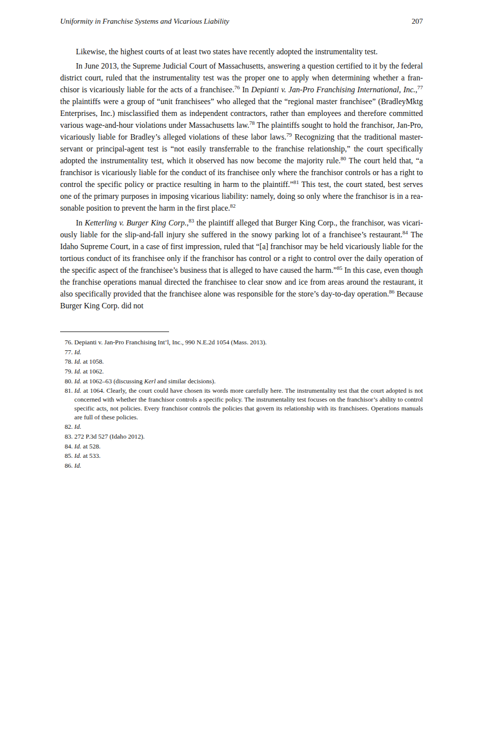Uniformity in Franchise Systems and Vicarious Liability 207
Likewise, the highest courts of at least two states have recently adopted the instrumentality test.
In June 2013, the Supreme Judicial Court of Massachusetts, answering a question certified to it by the federal district court, ruled that the instrumentality test was the proper one to apply when determining whether a franchisor is vicariously liable for the acts of a franchisee.76 In Depianti v. Jan-Pro Franchising International, Inc.,77 the plaintiffs were a group of “unit franchisees” who alleged that the “regional master franchisee” (BradleyMktg Enterprises, Inc.) misclassified them as independent contractors, rather than employees and therefore committed various wage-and-hour violations under Massachusetts law.78 The plaintiffs sought to hold the franchisor, Jan-Pro, vicariously liable for Bradley’s alleged violations of these labor laws.79 Recognizing that the traditional master-servant or principal-agent test is “not easily transferrable to the franchise relationship,” the court specifically adopted the instrumentality test, which it observed has now become the majority rule.80 The court held that, “a franchisor is vicariously liable for the conduct of its franchisee only where the franchisor controls or has a right to control the specific policy or practice resulting in harm to the plaintiff.”81 This test, the court stated, best serves one of the primary purposes in imposing vicarious liability: namely, doing so only where the franchisor is in a reasonable position to prevent the harm in the first place.82
In Ketterling v. Burger King Corp.,83 the plaintiff alleged that Burger King Corp., the franchisor, was vicariously liable for the slip-and-fall injury she suffered in the snowy parking lot of a franchisee’s restaurant.84 The Idaho Supreme Court, in a case of first impression, ruled that “[a] franchisor may be held vicariously liable for the tortious conduct of its franchisee only if the franchisor has control or a right to control over the daily operation of the specific aspect of the franchisee’s business that is alleged to have caused the harm.”85 In this case, even though the franchise operations manual directed the franchisee to clear snow and ice from areas around the restaurant, it also specifically provided that the franchisee alone was responsible for the store’s day-to-day operation.86 Because Burger King Corp. did not
Depianti v. Jan-Pro Franchising Int’l, Inc., 990 N.E.2d 1054 (Mass. 2013).
Id.
Id. at 1058.
Id. at 1062.
Id. at 1062–63 (discussing Kerl and similar decisions).
Id. at 1064. Clearly, the court could have chosen its words more carefully here. The instrumentality test that the court adopted is not concerned with whether the franchisor controls a specific policy. The instrumentality test focuses on the franchisor’s ability to control specific acts, not policies. Every franchisor controls the policies that govern its relationship with its franchisees. Operations manuals are full of these policies.
Id.
272 P.3d 527 (Idaho 2012).
Id. at 528.
Id. at 533.
Id.